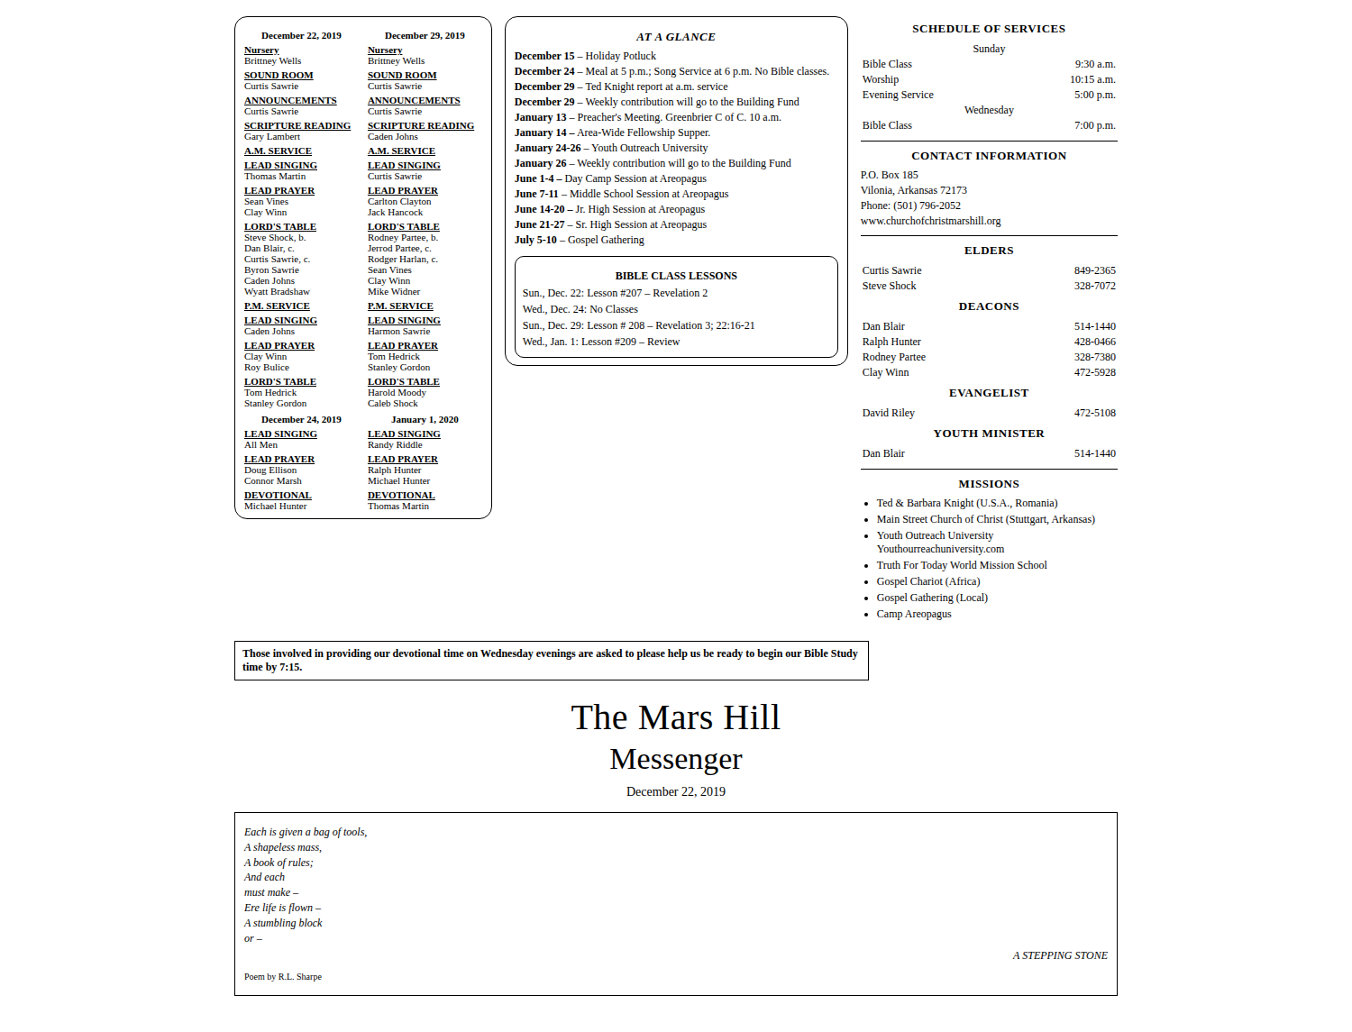December 22, 2019
Nursery Brittney Wells SOUND ROOM Curtis Sawrie ANNOUNCEMENTS Curtis Sawrie SCRIPTURE READING Gary Lambert A.M. SERVICE LEAD SINGING Thomas Martin LEAD PRAYER Sean Vines Clay Winn LORD'S TABLE Steve Shock, b. Dan Blair, c. Curtis Sawrie, c. Byron Sawrie Caden Johns Wyatt Bradshaw P.M. SERVICE LEAD SINGING Caden Johns LEAD PRAYER Clay Winn Roy Bulice LORD'S TABLE Tom Hedrick Stanley Gordon
December 24, 2019
LEAD SINGING All Men LEAD PRAYER Doug Ellison Connor Marsh DEVOTIONAL Michael Hunter
December 29, 2019
Nursery Brittney Wells SOUND ROOM Curtis Sawrie ANNOUNCEMENTS Curtis Sawrie SCRIPTURE READING Caden Johns A.M. SERVICE LEAD SINGING Curtis Sawrie LEAD PRAYER Carlton Clayton Jack Hancock LORD'S TABLE Rodney Partee, b. Jerrod Partee, c. Rodger Harlan, c. Sean Vines Clay Winn Mike Widner P.M. SERVICE LEAD SINGING Harmon Sawrie LEAD PRAYER Tom Hedrick Stanley Gordon LORD'S TABLE Harold Moody Caleb Shock
January 1, 2020
LEAD SINGING Randy Riddle LEAD PRAYER Ralph Hunter Michael Hunter DEVOTIONAL Thomas Martin
At A Glance
December 15 – Holiday Potluck
December 24 – Meal at 5 p.m.; Song Service at 6 p.m. No Bible classes.
December 29 – Ted Knight report at a.m. service
December 29 – Weekly contribution will go to the Building Fund
January 13 – Preacher's Meeting. Greenbrier C of C. 10 a.m.
January 14 – Area-Wide Fellowship Supper.
January 24-26 – Youth Outreach University
January 26 – Weekly contribution will go to the Building Fund
June 1-4 – Day Camp Session at Areopagus
June 7-11 – Middle School Session at Areopagus
June 14-20 – Jr. High Session at Areopagus
June 21-27 – Sr. High Session at Areopagus
July 5-10 – Gospel Gathering
Bible Class Lessons
Sun., Dec. 22: Lesson #207 – Revelation 2
Wed., Dec. 24: No Classes
Sun., Dec. 29: Lesson # 208 – Revelation 3; 22:16-21
Wed., Jan. 1: Lesson #209 – Review
Schedule of Services
| Sunday |
| Bible Class | 9:30 a.m. |
| Worship | 10:15 a.m. |
| Evening Service | 5:00 p.m. |
| Wednesday |
| Bible Class | 7:00 p.m. |
Contact Information
P.O. Box 185
Vilonia, Arkansas 72173
Phone: (501) 796-2052
www.churchofchristmarshill.org
Elders
| Curtis Sawrie | 849-2365 |
| Steve Shock | 328-7072 |
Deacons
| Dan Blair | 514-1440 |
| Ralph Hunter | 428-0466 |
| Rodney Partee | 328-7380 |
| Clay Winn | 472-5928 |
Evangelist
| David Riley | 472-5108 |
Youth Minister
| Dan Blair | 514-1440 |
Missions
Ted & Barbara Knight (U.S.A., Romania)
Main Street Church of Christ (Stuttgart, Arkansas)
Youth Outreach University Youthourreachuniversity.com
Truth For Today World Mission School
Gospel Chariot (Africa)
Gospel Gathering (Local)
Camp Areopagus
Those involved in providing our devotional time on Wednesday evenings are asked to please help us be ready to begin our Bible Study time by 7:15.
The Mars Hill
Messenger
December 22, 2019
Each is given a bag of tools,
A shapeless mass,
A book of rules;
And each
must make –
Ere life is flown –
A stumbling block
or –
A STEPPING STONE
Poem by R.L. Sharpe